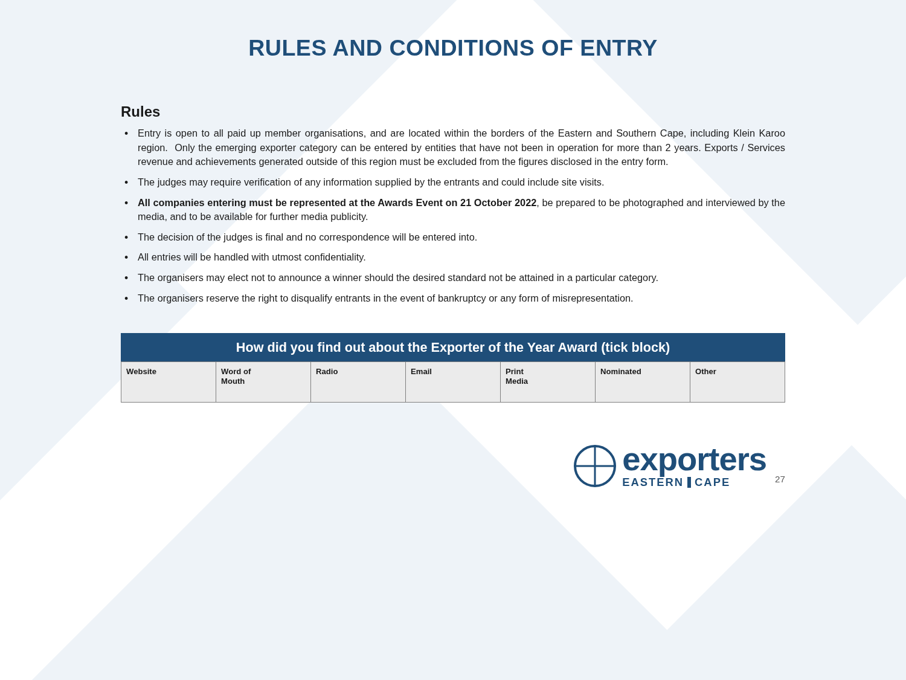RULES AND CONDITIONS OF ENTRY
Rules
Entry is open to all paid up member organisations, and are located within the borders of the Eastern and Southern Cape, including Klein Karoo region. Only the emerging exporter category can be entered by entities that have not been in operation for more than 2 years. Exports / Services revenue and achievements generated outside of this region must be excluded from the figures disclosed in the entry form.
The judges may require verification of any information supplied by the entrants and could include site visits.
All companies entering must be represented at the Awards Event on 21 October 2022, be prepared to be photographed and interviewed by the media, and to be available for further media publicity.
The decision of the judges is final and no correspondence will be entered into.
All entries will be handled with utmost confidentiality.
The organisers may elect not to announce a winner should the desired standard not be attained in a particular category.
The organisers reserve the right to disqualify entrants in the event of bankruptcy or any form of misrepresentation.
How did you find out about the Exporter of the Year Award (tick block)
| Website | Word of Mouth | Radio | Email | Print Media | Nominated | Other |
exporters
EASTERN CAPE
27